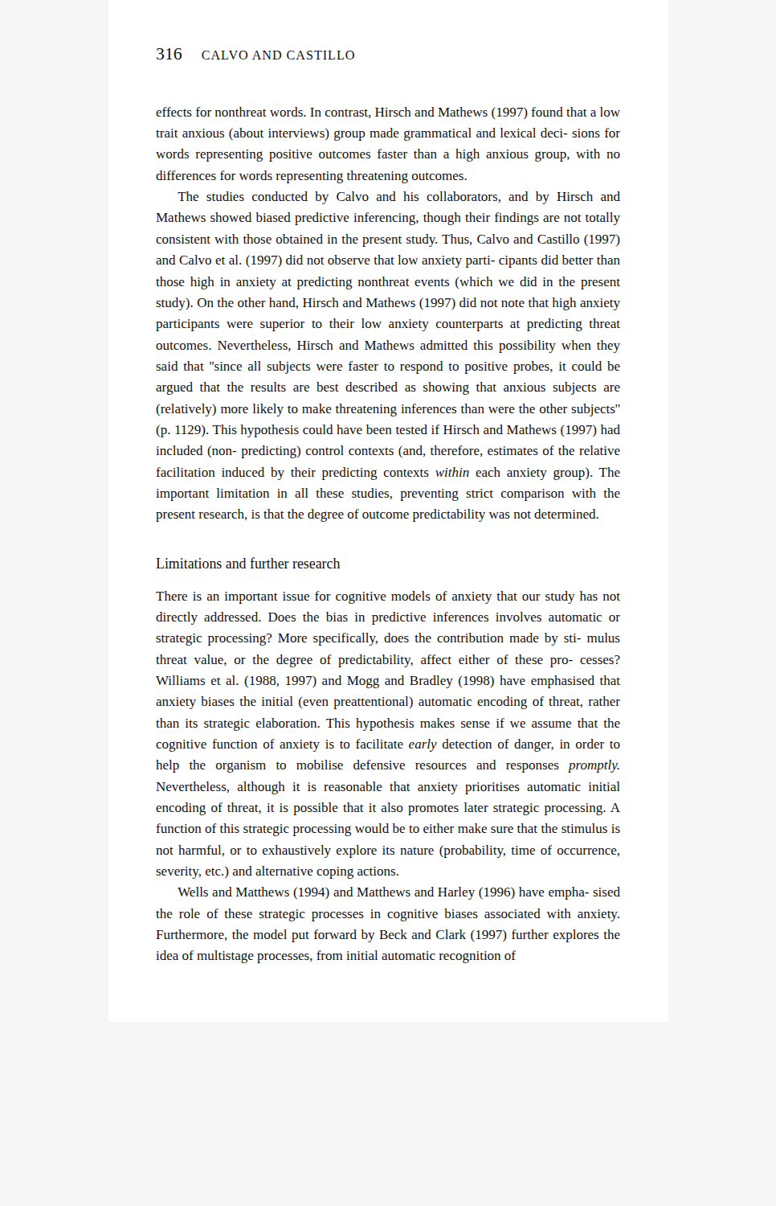316 CALVO AND CASTILLO
effects for nonthreat words. In contrast, Hirsch and Mathews (1997) found that a low trait anxious (about interviews) group made grammatical and lexical deci- sions for words representing positive outcomes faster than a high anxious group, with no differences for words representing threatening outcomes.
The studies conducted by Calvo and his collaborators, and by Hirsch and Mathews showed biased predictive inferencing, though their findings are not totally consistent with those obtained in the present study. Thus, Calvo and Castillo (1997) and Calvo et al. (1997) did not observe that low anxiety parti- cipants did better than those high in anxiety at predicting nonthreat events (which we did in the present study). On the other hand, Hirsch and Mathews (1997) did not note that high anxiety participants were superior to their low anxiety counterparts at predicting threat outcomes. Nevertheless, Hirsch and Mathews admitted this possibility when they said that ''since all subjects were faster to respond to positive probes, it could be argued that the results are best described as showing that anxious subjects are (relatively) more likely to make threatening inferences than were the other subjects'' (p. 1129). This hypothesis could have been tested if Hirsch and Mathews (1997) had included (non- predicting) control contexts (and, therefore, estimates of the relative facilitation induced by their predicting contexts within each anxiety group). The important limitation in all these studies, preventing strict comparison with the present research, is that the degree of outcome predictability was not determined.
Limitations and further research
There is an important issue for cognitive models of anxiety that our study has not directly addressed. Does the bias in predictive inferences involves automatic or strategic processing? More specifically, does the contribution made by sti- mulus threat value, or the degree of predictability, affect either of these pro- cesses? Williams et al. (1988, 1997) and Mogg and Bradley (1998) have emphasised that anxiety biases the initial (even preattentional) automatic encoding of threat, rather than its strategic elaboration. This hypothesis makes sense if we assume that the cognitive function of anxiety is to facilitate early detection of danger, in order to help the organism to mobilise defensive resources and responses promptly. Nevertheless, although it is reasonable that anxiety prioritises automatic initial encoding of threat, it is possible that it also promotes later strategic processing. A function of this strategic processing would be to either make sure that the stimulus is not harmful, or to exhaustively explore its nature (probability, time of occurrence, severity, etc.) and alternative coping actions.
Wells and Matthews (1994) and Matthews and Harley (1996) have empha- sised the role of these strategic processes in cognitive biases associated with anxiety. Furthermore, the model put forward by Beck and Clark (1997) further explores the idea of multistage processes, from initial automatic recognition of